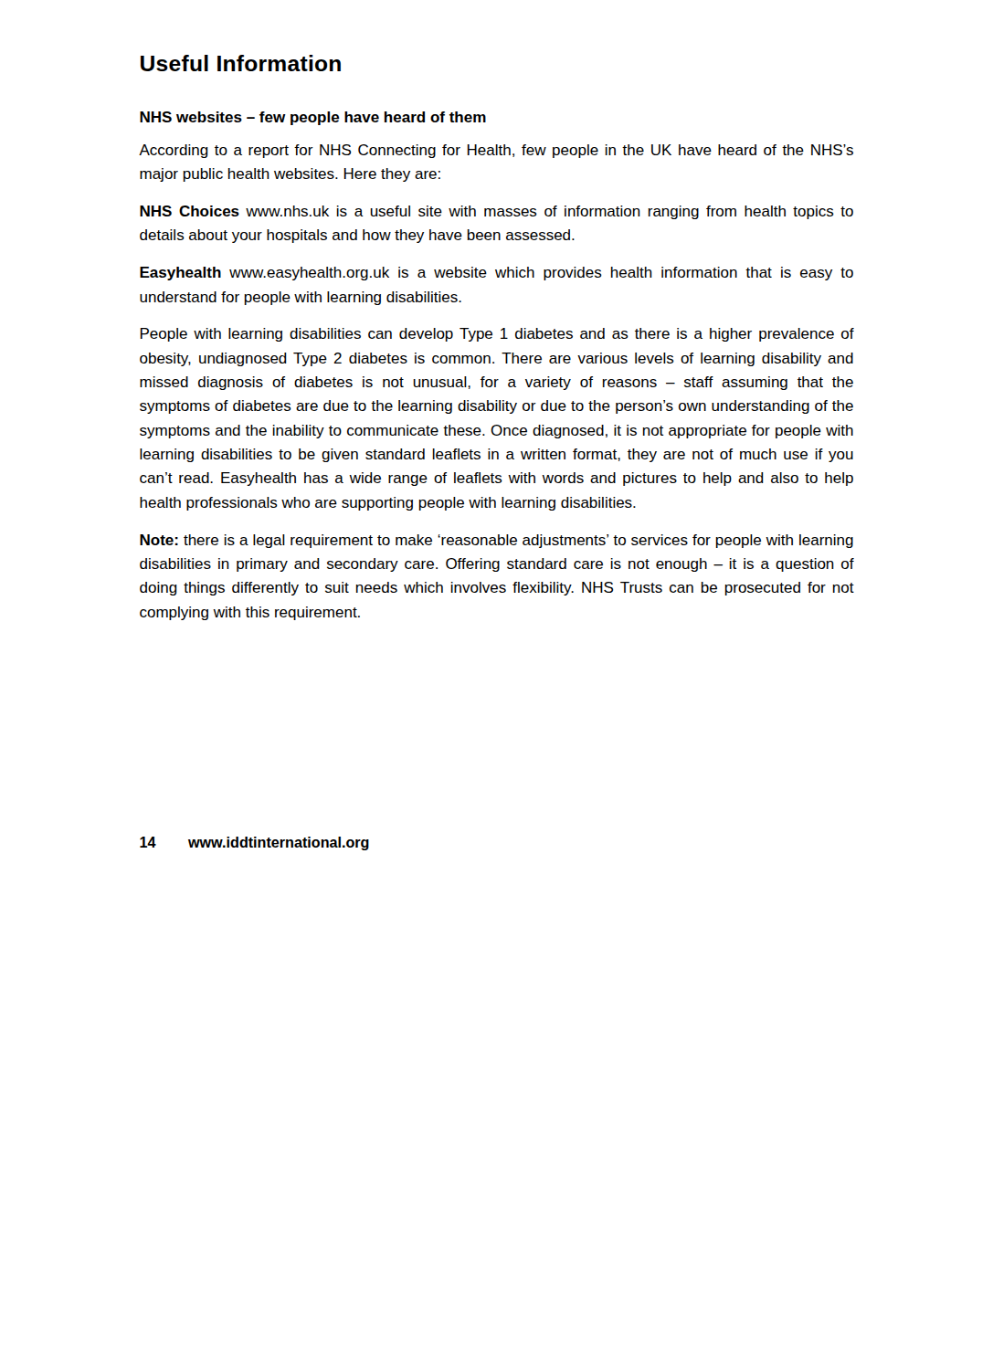Useful Information
NHS websites – few people have heard of them
According to a report for NHS Connecting for Health, few people in the UK have heard of the NHS’s major public health websites. Here they are:
NHS Choices www.nhs.uk is a useful site with masses of information ranging from health topics to details about your hospitals and how they have been assessed.
Easyhealth www.easyhealth.org.uk is a website which provides health information that is easy to understand for people with learning disabilities.
People with learning disabilities can develop Type 1 diabetes and as there is a higher prevalence of obesity, undiagnosed Type 2 diabetes is common. There are various levels of learning disability and missed diagnosis of diabetes is not unusual, for a variety of reasons – staff assuming that the symptoms of diabetes are due to the learning disability or due to the person’s own understanding of the symptoms and the inability to communicate these. Once diagnosed, it is not appropriate for people with learning disabilities to be given standard leaflets in a written format, they are not of much use if you can’t read. Easyhealth has a wide range of leaflets with words and pictures to help and also to help health professionals who are supporting people with learning disabilities.
Note: there is a legal requirement to make ‘reasonable adjustments’ to services for people with learning disabilities in primary and secondary care. Offering standard care is not enough – it is a question of doing things differently to suit needs which involves flexibility. NHS Trusts can be prosecuted for not complying with this requirement.
14 www.iddtinternational.org